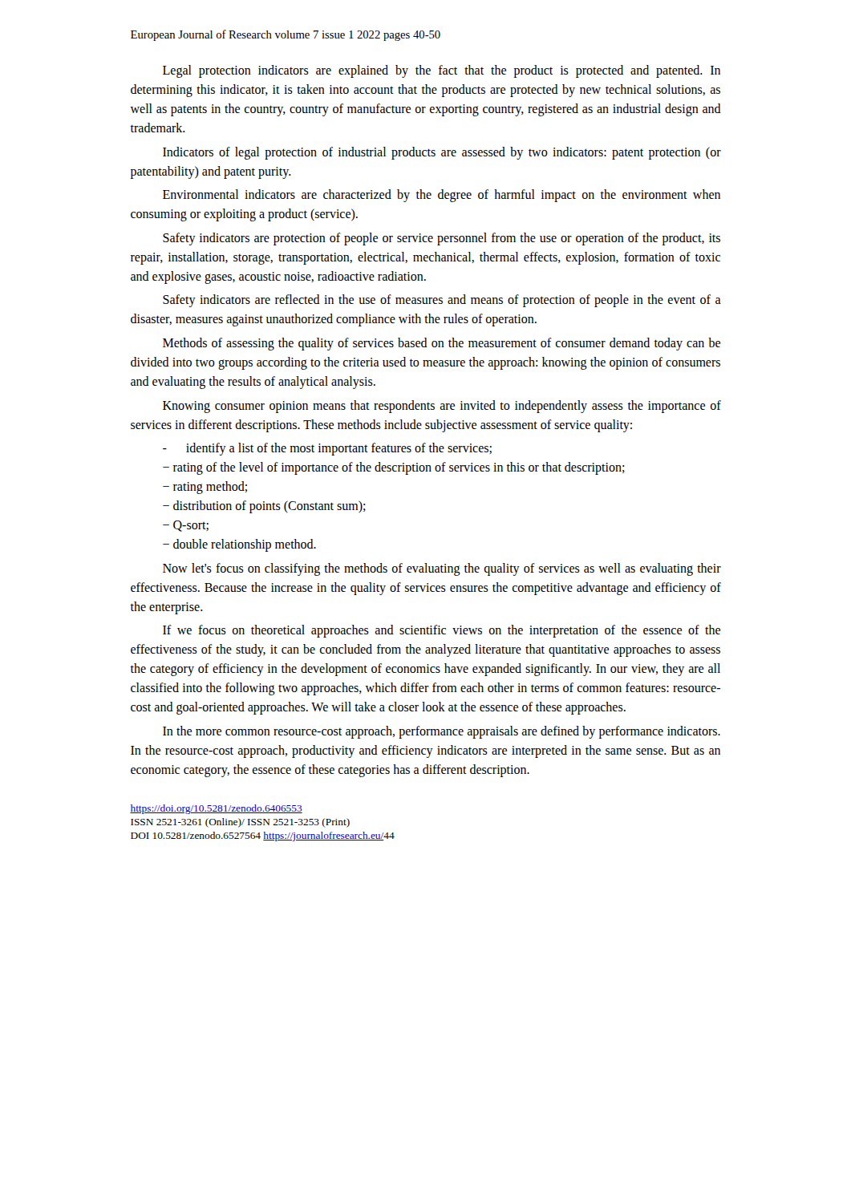European Journal of Research volume 7 issue 1 2022 pages 40-50
Legal protection indicators are explained by the fact that the product is protected and patented. In determining this indicator, it is taken into account that the products are protected by new technical solutions, as well as patents in the country, country of manufacture or exporting country, registered as an industrial design and trademark.
Indicators of legal protection of industrial products are assessed by two indicators: patent protection (or patentability) and patent purity.
Environmental indicators are characterized by the degree of harmful impact on the environment when consuming or exploiting a product (service).
Safety indicators are protection of people or service personnel from the use or operation of the product, its repair, installation, storage, transportation, electrical, mechanical, thermal effects, explosion, formation of toxic and explosive gases, acoustic noise, radioactive radiation.
Safety indicators are reflected in the use of measures and means of protection of people in the event of a disaster, measures against unauthorized compliance with the rules of operation.
Methods of assessing the quality of services based on the measurement of consumer demand today can be divided into two groups according to the criteria used to measure the approach: knowing the opinion of consumers and evaluating the results of analytical analysis.
Knowing consumer opinion means that respondents are invited to independently assess the importance of services in different descriptions. These methods include subjective assessment of service quality:
- identify a list of the most important features of the services;
− rating of the level of importance of the description of services in this or that description;
− rating method;
− distribution of points (Constant sum);
− Q-sort;
− double relationship method.
Now let's focus on classifying the methods of evaluating the quality of services as well as evaluating their effectiveness. Because the increase in the quality of services ensures the competitive advantage and efficiency of the enterprise.
If we focus on theoretical approaches and scientific views on the interpretation of the essence of the effectiveness of the study, it can be concluded from the analyzed literature that quantitative approaches to assess the category of efficiency in the development of economics have expanded significantly. In our view, they are all classified into the following two approaches, which differ from each other in terms of common features: resource-cost and goal-oriented approaches. We will take a closer look at the essence of these approaches.
In the more common resource-cost approach, performance appraisals are defined by performance indicators. In the resource-cost approach, productivity and efficiency indicators are interpreted in the same sense. But as an economic category, the essence of these categories has a different description.
https://doi.org/10.5281/zenodo.6406553 ISSN 2521-3261 (Online)/ ISSN 2521-3253 (Print)
DOI 10.5281/zenodo.6527564 https://journalofresearch.eu/44